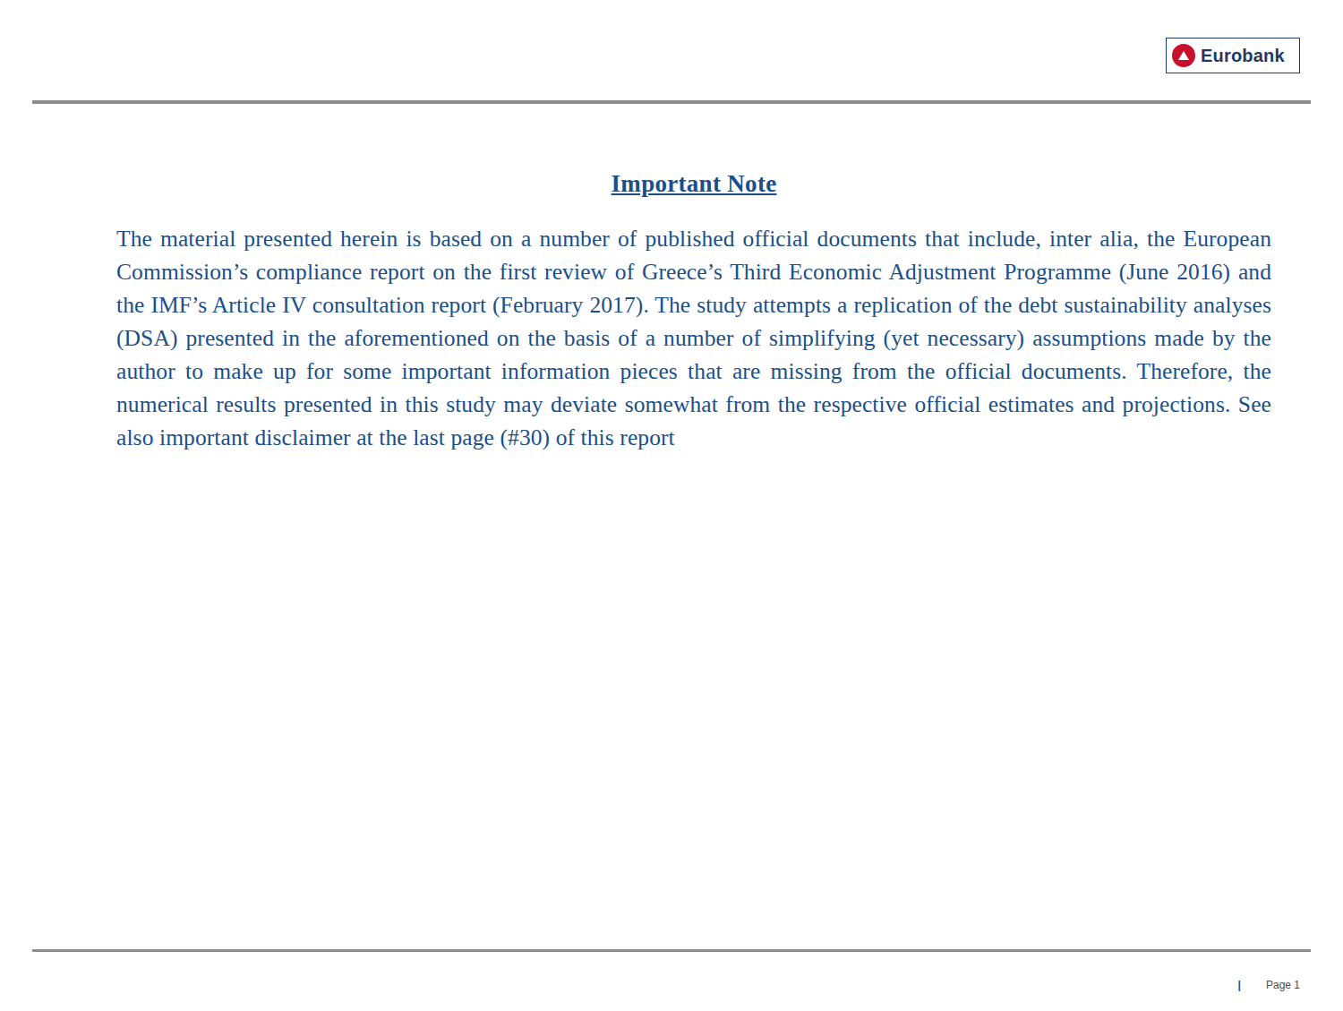Eurobank
Important Note
The material presented herein is based on a number of published official documents that include, inter alia, the European Commission’s compliance report on the first review of Greece’s Third Economic Adjustment Programme (June 2016) and the IMF’s Article IV consultation report (February 2017). The study attempts a replication of the debt sustainability analyses (DSA) presented in the aforementioned on the basis of a number of simplifying (yet necessary) assumptions made by the author to make up for some important information pieces that are missing from the official documents. Therefore, the numerical results presented in this study may deviate somewhat from the respective official estimates and projections. See also important disclaimer at the last page (#30) of this report
|Page 1